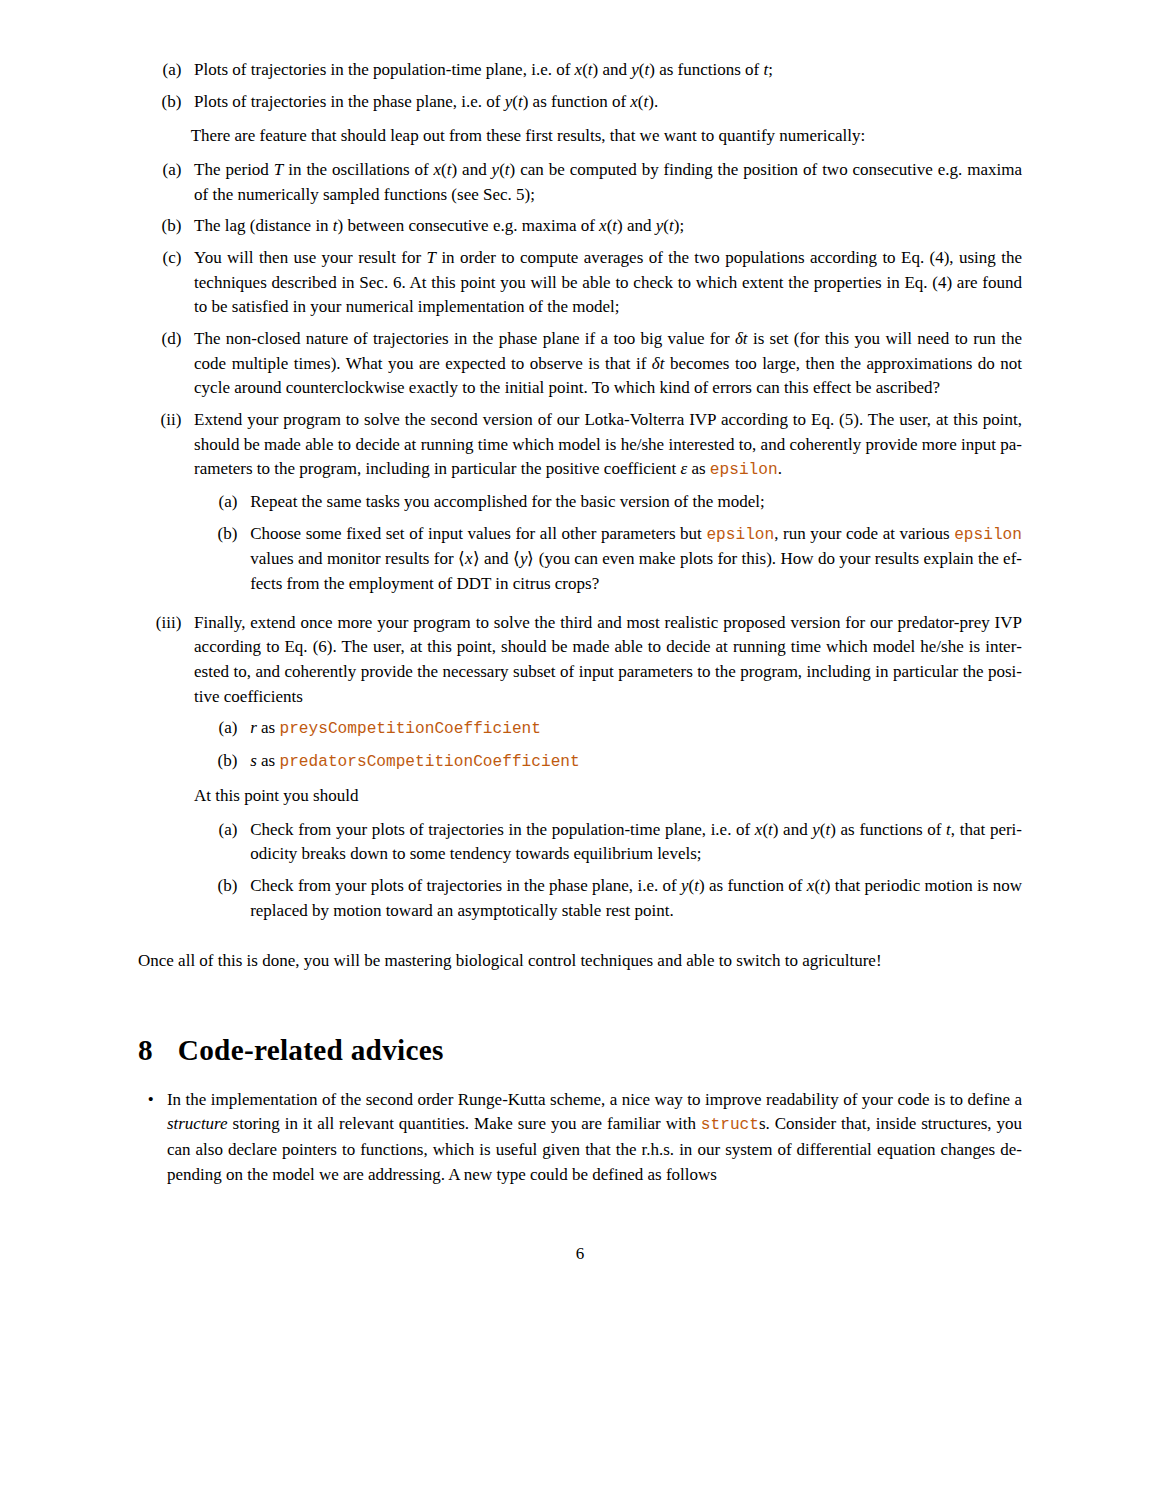(a) Plots of trajectories in the population-time plane, i.e. of x(t) and y(t) as functions of t;
(b) Plots of trajectories in the phase plane, i.e. of y(t) as function of x(t).
There are feature that should leap out from these first results, that we want to quantify numerically:
(a) The period T in the oscillations of x(t) and y(t) can be computed by finding the position of two consecutive e.g. maxima of the numerically sampled functions (see Sec. 5);
(b) The lag (distance in t) between consecutive e.g. maxima of x(t) and y(t);
(c) You will then use your result for T in order to compute averages of the two populations according to Eq. (4), using the techniques described in Sec. 6. At this point you will be able to check to which extent the properties in Eq. (4) are found to be satisfied in your numerical implementation of the model;
(d) The non-closed nature of trajectories in the phase plane if a too big value for δt is set (for this you will need to run the code multiple times). What you are expected to observe is that if δt becomes too large, then the approximations do not cycle around counterclockwise exactly to the initial point. To which kind of errors can this effect be ascribed?
(ii) Extend your program to solve the second version of our Lotka-Volterra IVP according to Eq. (5). The user, at this point, should be made able to decide at running time which model is he/she interested to, and coherently provide more input parameters to the program, including in particular the positive coefficient ε as epsilon.
(a) Repeat the same tasks you accomplished for the basic version of the model;
(b) Choose some fixed set of input values for all other parameters but epsilon, run your code at various epsilon values and monitor results for ⟨x⟩ and ⟨y⟩ (you can even make plots for this). How do your results explain the effects from the employment of DDT in citrus crops?
(iii) Finally, extend once more your program to solve the third and most realistic proposed version for our predator-prey IVP according to Eq. (6). The user, at this point, should be made able to decide at running time which model he/she is interested to, and coherently provide the necessary subset of input parameters to the program, including in particular the positive coefficients
(a) r as preysCompetitionCoefficient
(b) s as predatorsCompetitionCoefficient
At this point you should
(a) Check from your plots of trajectories in the population-time plane, i.e. of x(t) and y(t) as functions of t, that periodicity breaks down to some tendency towards equilibrium levels;
(b) Check from your plots of trajectories in the phase plane, i.e. of y(t) as function of x(t) that periodic motion is now replaced by motion toward an asymptotically stable rest point.
Once all of this is done, you will be mastering biological control techniques and able to switch to agriculture!
8 Code-related advices
•In the implementation of the second order Runge-Kutta scheme, a nice way to improve readability of your code is to define a structure storing in it all relevant quantities. Make sure you are familiar with structs. Consider that, inside structures, you can also declare pointers to functions, which is useful given that the r.h.s. in our system of differential equation changes depending on the model we are addressing. A new type could be defined as follows
6